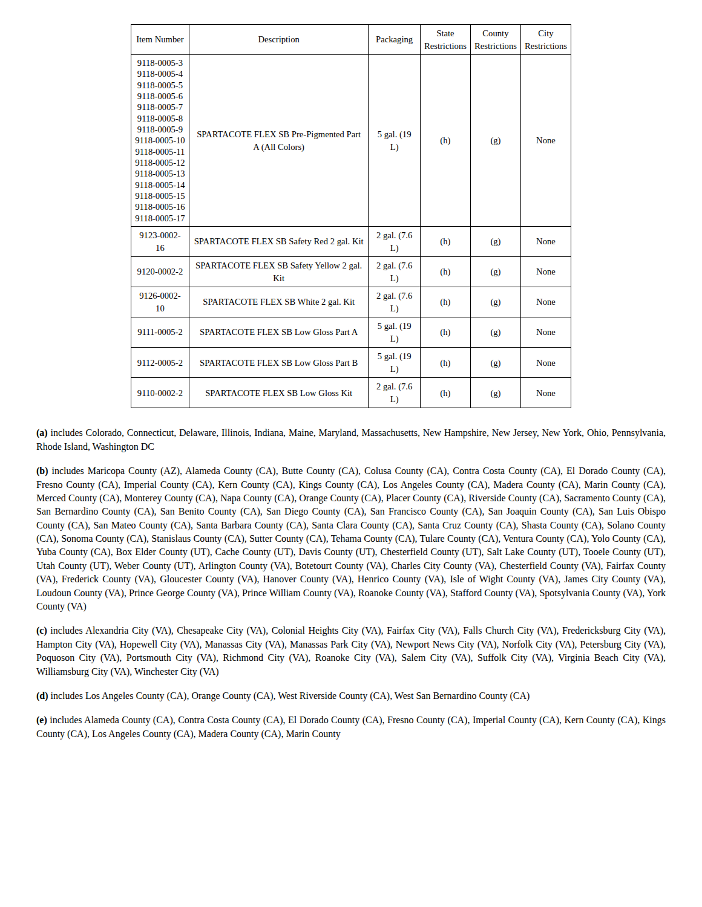| Item Number | Description | Packaging | State Restrictions | County Restrictions | City Restrictions |
| --- | --- | --- | --- | --- | --- |
| 9118-0005-3 9118-0005-4 9118-0005-5 9118-0005-6 9118-0005-7 9118-0005-8 9118-0005-9 9118-0005-10 9118-0005-11 9118-0005-12 9118-0005-13 9118-0005-14 9118-0005-15 9118-0005-16 9118-0005-17 | SPARTACOTE FLEX SB Pre-Pigmented Part A (All Colors) | 5 gal. (19 L) | (h) | (g) | None |
| 9123-0002-16 | SPARTACOTE FLEX SB Safety Red 2 gal. Kit | 2 gal. (7.6 L) | (h) | (g) | None |
| 9120-0002-2 | SPARTACOTE FLEX SB Safety Yellow 2 gal. Kit | 2 gal. (7.6 L) | (h) | (g) | None |
| 9126-0002-10 | SPARTACOTE FLEX SB White 2 gal. Kit | 2 gal. (7.6 L) | (h) | (g) | None |
| 9111-0005-2 | SPARTACOTE FLEX SB Low Gloss Part A | 5 gal. (19 L) | (h) | (g) | None |
| 9112-0005-2 | SPARTACOTE FLEX SB Low Gloss Part B | 5 gal. (19 L) | (h) | (g) | None |
| 9110-0002-2 | SPARTACOTE FLEX SB Low Gloss Kit | 2 gal. (7.6 L) | (h) | (g) | None |
(a) includes Colorado, Connecticut, Delaware, Illinois, Indiana, Maine, Maryland, Massachusetts, New Hampshire, New Jersey, New York, Ohio, Pennsylvania, Rhode Island, Washington DC
(b) includes Maricopa County (AZ), Alameda County (CA), Butte County (CA), Colusa County (CA), Contra Costa County (CA), El Dorado County (CA), Fresno County (CA), Imperial County (CA), Kern County (CA), Kings County (CA), Los Angeles County (CA), Madera County (CA), Marin County (CA), Merced County (CA), Monterey County (CA), Napa County (CA), Orange County (CA), Placer County (CA), Riverside County (CA), Sacramento County (CA), San Bernardino County (CA), San Benito County (CA), San Diego County (CA), San Francisco County (CA), San Joaquin County (CA), San Luis Obispo County (CA), San Mateo County (CA), Santa Barbara County (CA), Santa Clara County (CA), Santa Cruz County (CA), Shasta County (CA), Solano County (CA), Sonoma County (CA), Stanislaus County (CA), Sutter County (CA), Tehama County (CA), Tulare County (CA), Ventura County (CA), Yolo County (CA), Yuba County (CA), Box Elder County (UT), Cache County (UT), Davis County (UT), Chesterfield County (UT), Salt Lake County (UT), Tooele County (UT), Utah County (UT), Weber County (UT), Arlington County (VA), Botetourt County (VA), Charles City County (VA), Chesterfield County (VA), Fairfax County (VA), Frederick County (VA), Gloucester County (VA), Hanover County (VA), Henrico County (VA), Isle of Wight County (VA), James City County (VA), Loudoun County (VA), Prince George County (VA), Prince William County (VA), Roanoke County (VA), Stafford County (VA), Spotsylvania County (VA), York County (VA)
(c) includes Alexandria City (VA), Chesapeake City (VA), Colonial Heights City (VA), Fairfax City (VA), Falls Church City (VA), Fredericksburg City (VA), Hampton City (VA), Hopewell City (VA), Manassas City (VA), Manassas Park City (VA), Newport News City (VA), Norfolk City (VA), Petersburg City (VA), Poquoson City (VA), Portsmouth City (VA), Richmond City (VA), Roanoke City (VA), Salem City (VA), Suffolk City (VA), Virginia Beach City (VA), Williamsburg City (VA), Winchester City (VA)
(d) includes Los Angeles County (CA), Orange County (CA), West Riverside County (CA), West San Bernardino County (CA)
(e) includes Alameda County (CA), Contra Costa County (CA), El Dorado County (CA), Fresno County (CA), Imperial County (CA), Kern County (CA), Kings County (CA), Los Angeles County (CA), Madera County (CA), Marin County